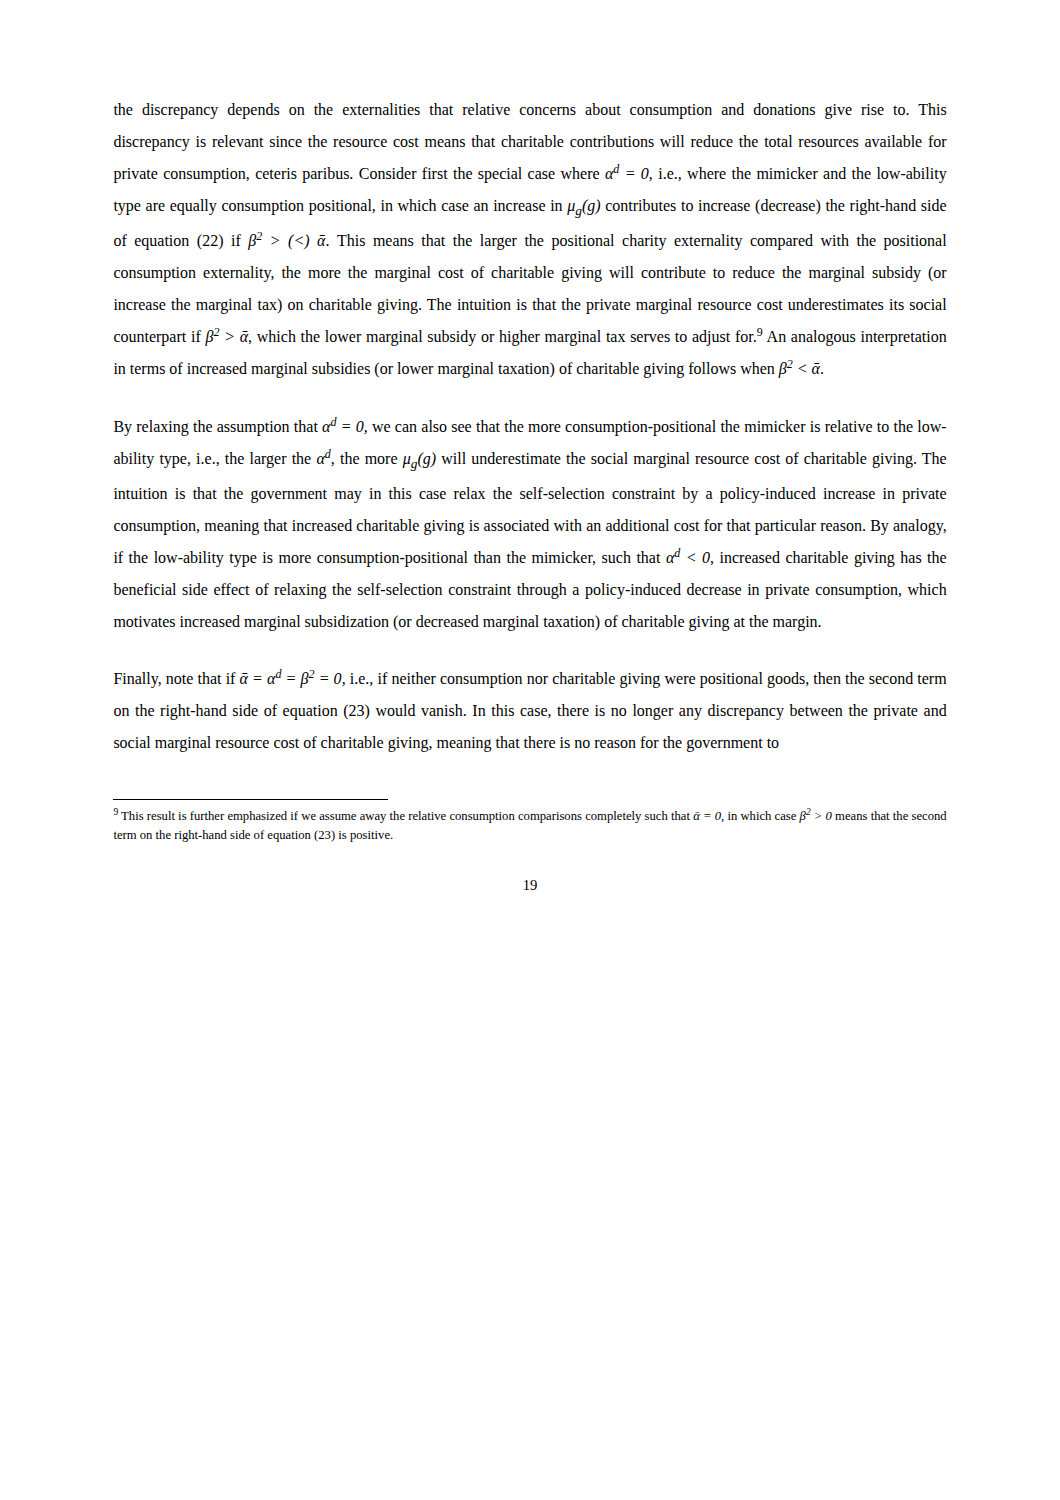the discrepancy depends on the externalities that relative concerns about consumption and donations give rise to. This discrepancy is relevant since the resource cost means that charitable contributions will reduce the total resources available for private consumption, ceteris paribus. Consider first the special case where αd = 0, i.e., where the mimicker and the low-ability type are equally consumption positional, in which case an increase in μg(g) contributes to increase (decrease) the right-hand side of equation (22) if β2 > (<) ᾱ. This means that the larger the positional charity externality compared with the positional consumption externality, the more the marginal cost of charitable giving will contribute to reduce the marginal subsidy (or increase the marginal tax) on charitable giving. The intuition is that the private marginal resource cost underestimates its social counterpart if β2 > ᾱ, which the lower marginal subsidy or higher marginal tax serves to adjust for.9 An analogous interpretation in terms of increased marginal subsidies (or lower marginal taxation) of charitable giving follows when β2 < ᾱ.
By relaxing the assumption that αd = 0, we can also see that the more consumption-positional the mimicker is relative to the low-ability type, i.e., the larger the αd, the more μg(g) will underestimate the social marginal resource cost of charitable giving. The intuition is that the government may in this case relax the self-selection constraint by a policy-induced increase in private consumption, meaning that increased charitable giving is associated with an additional cost for that particular reason. By analogy, if the low-ability type is more consumption-positional than the mimicker, such that αd < 0, increased charitable giving has the beneficial side effect of relaxing the self-selection constraint through a policy-induced decrease in private consumption, which motivates increased marginal subsidization (or decreased marginal taxation) of charitable giving at the margin.
Finally, note that if ᾱ = αd = β2 = 0, i.e., if neither consumption nor charitable giving were positional goods, then the second term on the right-hand side of equation (23) would vanish. In this case, there is no longer any discrepancy between the private and social marginal resource cost of charitable giving, meaning that there is no reason for the government to
9 This result is further emphasized if we assume away the relative consumption comparisons completely such that ᾱ = 0, in which case β2 > 0 means that the second term on the right-hand side of equation (23) is positive.
19